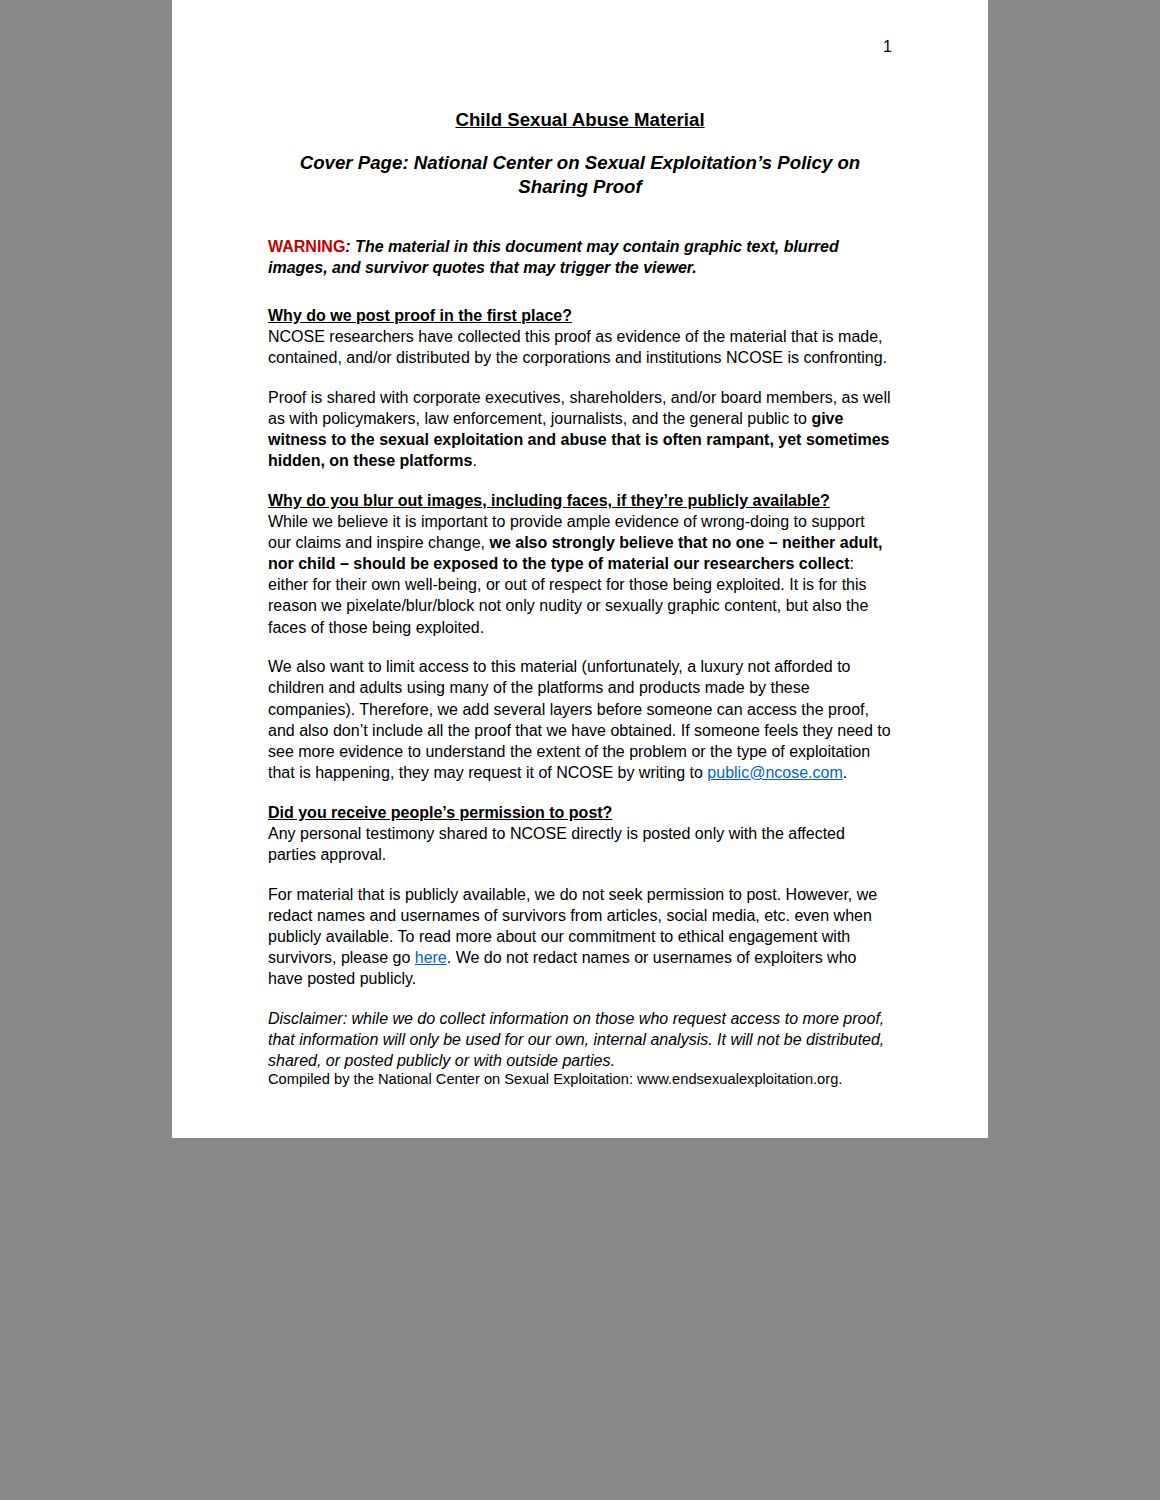1
Child Sexual Abuse Material
Cover Page: National Center on Sexual Exploitation’s Policy on Sharing Proof
WARNING: The material in this document may contain graphic text, blurred images, and survivor quotes that may trigger the viewer.
Why do we post proof in the first place?
NCOSE researchers have collected this proof as evidence of the material that is made, contained, and/or distributed by the corporations and institutions NCOSE is confronting.
Proof is shared with corporate executives, shareholders, and/or board members, as well as with policymakers, law enforcement, journalists, and the general public to give witness to the sexual exploitation and abuse that is often rampant, yet sometimes hidden, on these platforms.
Why do you blur out images, including faces, if they’re publicly available?
While we believe it is important to provide ample evidence of wrong-doing to support our claims and inspire change, we also strongly believe that no one – neither adult, nor child – should be exposed to the type of material our researchers collect: either for their own well-being, or out of respect for those being exploited. It is for this reason we pixelate/blur/block not only nudity or sexually graphic content, but also the faces of those being exploited.
We also want to limit access to this material (unfortunately, a luxury not afforded to children and adults using many of the platforms and products made by these companies). Therefore, we add several layers before someone can access the proof, and also don’t include all the proof that we have obtained. If someone feels they need to see more evidence to understand the extent of the problem or the type of exploitation that is happening, they may request it of NCOSE by writing to public@ncose.com.
Did you receive people’s permission to post?
Any personal testimony shared to NCOSE directly is posted only with the affected parties approval.
For material that is publicly available, we do not seek permission to post. However, we redact names and usernames of survivors from articles, social media, etc. even when publicly available. To read more about our commitment to ethical engagement with survivors, please go here. We do not redact names or usernames of exploiters who have posted publicly.
Disclaimer: while we do collect information on those who request access to more proof, that information will only be used for our own, internal analysis. It will not be distributed, shared, or posted publicly or with outside parties.
Compiled by the National Center on Sexual Exploitation: www.endsexualexploitation.org.